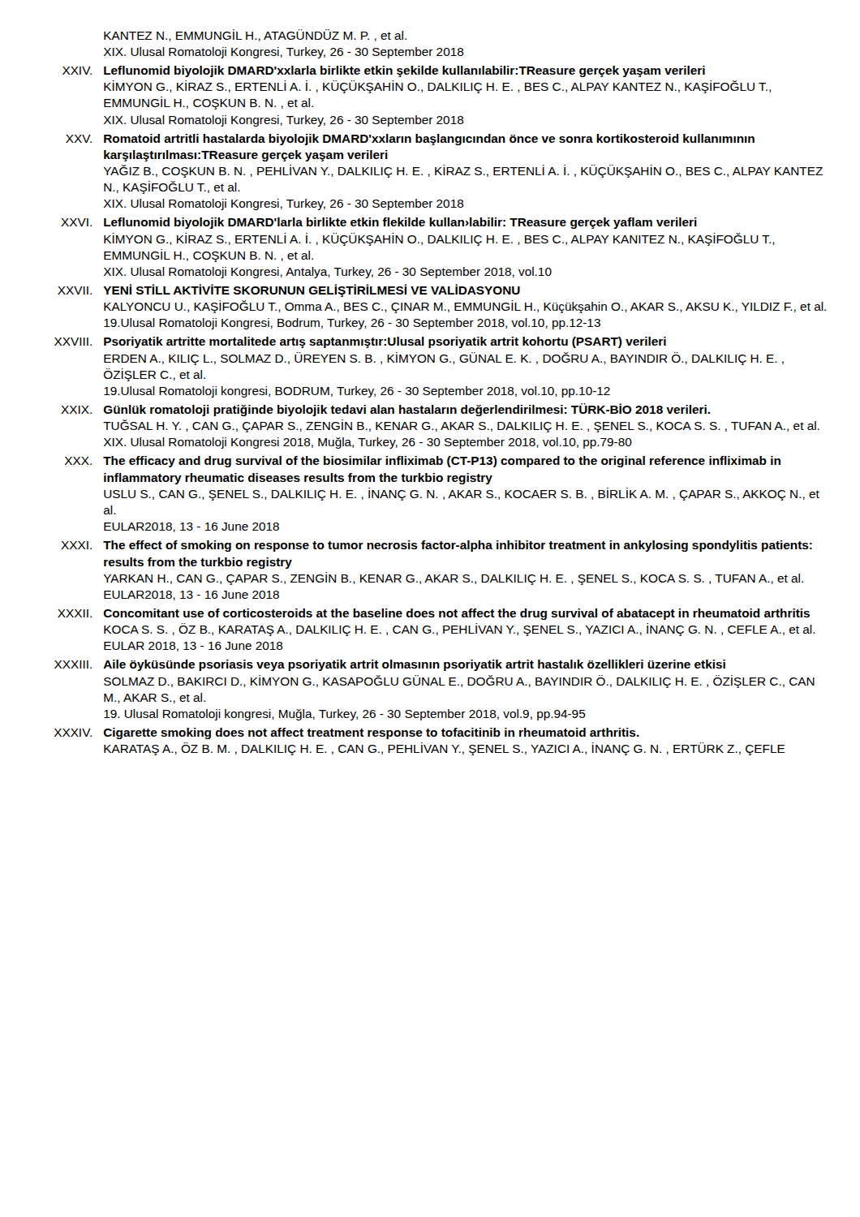KANTEZ N., EMMUNGİL H., ATAGÜNDÜZ M. P. , et al.
XIX. Ulusal Romatoloji Kongresi, Turkey, 26 - 30 September 2018
XXIV.
Leflunomid biyolojik DMARD'xxlarla birlikte etkin şekilde kullanılabilir:TReasure gerçek yaşam verileri
KİMYON G., KİRAZ S., ERTENLİ A. İ. , KÜÇÜKŞAHİN O., DALKILIÇ H. E. , BES C., ALPAY KANTEZ N., KAŞİFOĞLU T., EMMUNGİL H., COŞKUN B. N. , et al.
XIX. Ulusal Romatoloji Kongresi, Turkey, 26 - 30 September 2018
XXV.
Romatoid artritli hastalarda biyolojik DMARD'xxların başlangıcından önce ve sonra kortikosteroid kullanımının karşılaştırılması:TReasure gerçek yaşam verileri
YAĞIZ B., COŞKUN B. N. , PEHLİVAN Y., DALKILIÇ H. E. , KİRAZ S., ERTENLİ A. İ. , KÜÇÜKŞAHİN O., BES C., ALPAY KANTEZ N., KAŞİFOĞLU T., et al.
XIX. Ulusal Romatoloji Kongresi, Turkey, 26 - 30 September 2018
XXVI.
Leflunomid biyolojik DMARD'larla birlikte etkin flekilde kullan›labilir: TReasure gerçek yaflam verileri
KİMYON G., KİRAZ S., ERTENLİ A. İ. , KÜÇÜKŞAHİN O., DALKILIÇ H. E. , BES C., ALPAY KANITEZ N., KAŞİFOĞLU T., EMMUNGİL H., COŞKUN B. N. , et al.
XIX. Ulusal Romatoloji Kongresi, Antalya, Turkey, 26 - 30 September 2018, vol.10
XXVII.
YENİ STİLL AKTİVİTE SKORUNUN GELİŞTİRİLMESİ VE VALİDASYONU
KALYONCU U., KAŞİFOĞLU T., Omma A., BES C., ÇINAR M., EMMUNGİL H., Küçükşahin O., AKAR S., AKSU K., YILDIZ F., et al.
19.Ulusal Romatoloji Kongresi, Bodrum, Turkey, 26 - 30 September 2018, vol.10, pp.12-13
XXVIII.
Psoriyatik artritte mortalitede artış saptanmıştır:Ulusal psoriyatik artrit kohortu (PSART) verileri
ERDEN A., KILIÇ L., SOLMAZ D., ÜREYEN S. B. , KİMYON G., GÜNAL E. K. , DOĞRU A., BAYINDIR Ö., DALKILIÇ H. E. , ÖZİŞLER C., et al.
19.Ulusal Romatoloji kongresi, BODRUM, Turkey, 26 - 30 September 2018, vol.10, pp.10-12
XXIX.
Günlük romatoloji pratiğinde biyolojik tedavi alan hastaların değerlendirilmesi: TÜRK-BİO 2018 verileri.
TUĞSAL H. Y. , CAN G., ÇAPAR S., ZENGİN B., KENAR G., AKAR S., DALKILIÇ H. E. , ŞENEL S., KOCA S. S. , TUFAN A., et al.
XIX. Ulusal Romatoloji Kongresi 2018, Muğla, Turkey, 26 - 30 September 2018, vol.10, pp.79-80
XXX.
The efficacy and drug survival of the biosimilar infliximab (CT-P13) compared to the original reference infliximab in inflammatory rheumatic diseases results from the turkbio registry
USLU S., CAN G., ŞENEL S., DALKILIÇ H. E. , İNANÇ G. N. , AKAR S., KOCAER S. B. , BİRLİK A. M. , ÇAPAR S., AKKOÇ N., et al.
EULAR2018, 13 - 16 June 2018
XXXI.
The effect of smoking on response to tumor necrosis factor-alpha inhibitor treatment in ankylosing spondylitis patients: results from the turkbio registry
YARKAN H., CAN G., ÇAPAR S., ZENGİN B., KENAR G., AKAR S., DALKILIÇ H. E. , ŞENEL S., KOCA S. S. , TUFAN A., et al.
EULAR2018, 13 - 16 June 2018
XXXII.
Concomitant use of corticosteroids at the baseline does not affect the drug survival of abatacept in rheumatoid arthritis
KOCA S. S. , ÖZ B., KARATAŞ A., DALKILIÇ H. E. , CAN G., PEHLİVAN Y., ŞENEL S., YAZICI A., İNANÇ G. N. , CEFLE A., et al.
EULAR 2018, 13 - 16 June 2018
XXXIII.
Aile öyküsünde psoriasis veya psoriyatik artrit olmasının psoriyatik artrit hastalık özellikleri üzerine etkisi
SOLMAZ D., BAKIRCI D., KİMYON G., KASAPOĞLU GÜNAL E., DOĞRU A., BAYINDIR Ö., DALKILIÇ H. E. , ÖZİŞLER C., CAN M., AKAR S., et al.
19. Ulusal Romatoloji kongresi, Muğla, Turkey, 26 - 30 September 2018, vol.9, pp.94-95
XXXIV.
Cigarette smoking does not affect treatment response to tofacitinib in rheumatoid arthritis.
KARATAŞ A., ÖZ B. M. , DALKILIÇ H. E. , CAN G., PEHLİVAN Y., ŞENEL S., YAZICI A., İNANÇ G. N. , ERTÜRK Z., ÇEFLE